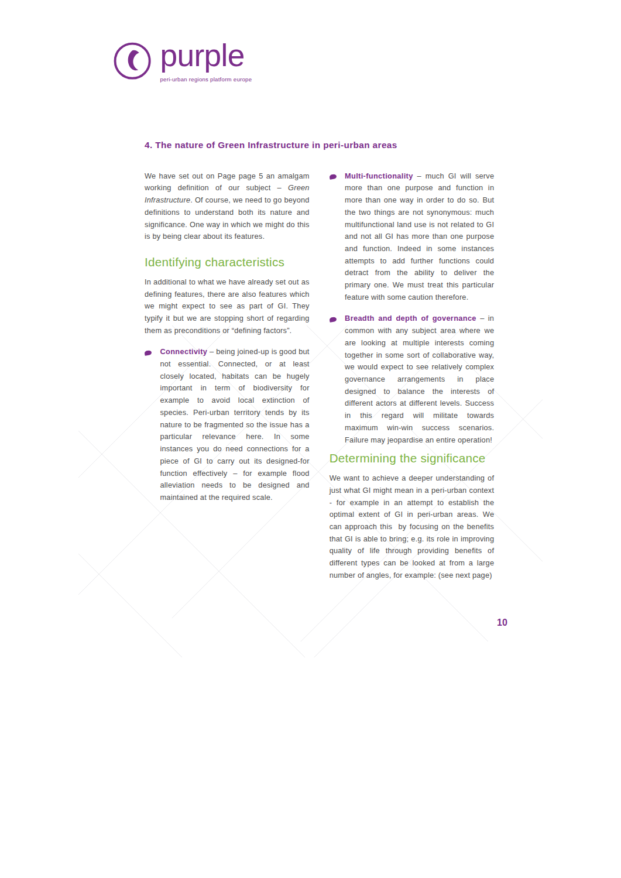purple peri-urban regions platform europe
4. The nature of Green Infrastructure in peri-urban areas
We have set out on Page page 5 an amalgam working definition of our subject – Green Infrastructure. Of course, we need to go beyond definitions to understand both its nature and significance. One way in which we might do this is by being clear about its features.
Identifying characteristics
In additional to what we have already set out as defining features, there are also features which we might expect to see as part of GI. They typify it but we are stopping short of regarding them as preconditions or “defining factors”.
Connectivity – being joined-up is good but not essential. Connected, or at least closely located, habitats can be hugely important in term of biodiversity for example to avoid local extinction of species. Peri-urban territory tends by its nature to be fragmented so the issue has a particular relevance here. In some instances you do need connections for a piece of GI to carry out its designed-for function effectively – for example flood alleviation needs to be designed and maintained at the required scale.
Multi-functionality – much GI will serve more than one purpose and function in more than one way in order to do so. But the two things are not synonymous: much multifunctional land use is not related to GI and not all GI has more than one purpose and function. Indeed in some instances attempts to add further functions could detract from the ability to deliver the primary one. We must treat this particular feature with some caution therefore.
Breadth and depth of governance – in common with any subject area where we are looking at multiple interests coming together in some sort of collaborative way, we would expect to see relatively complex governance arrangements in place designed to balance the interests of different actors at different levels. Success in this regard will militate towards maximum win-win success scenarios. Failure may jeopardise an entire operation!
Determining the significance
We want to achieve a deeper understanding of just what GI might mean in a peri-urban context - for example in an attempt to establish the optimal extent of GI in peri-urban areas. We can approach this by focusing on the benefits that GI is able to bring; e.g. its role in improving quality of life through providing benefits of different types can be looked at from a large number of angles, for example: (see next page)
10